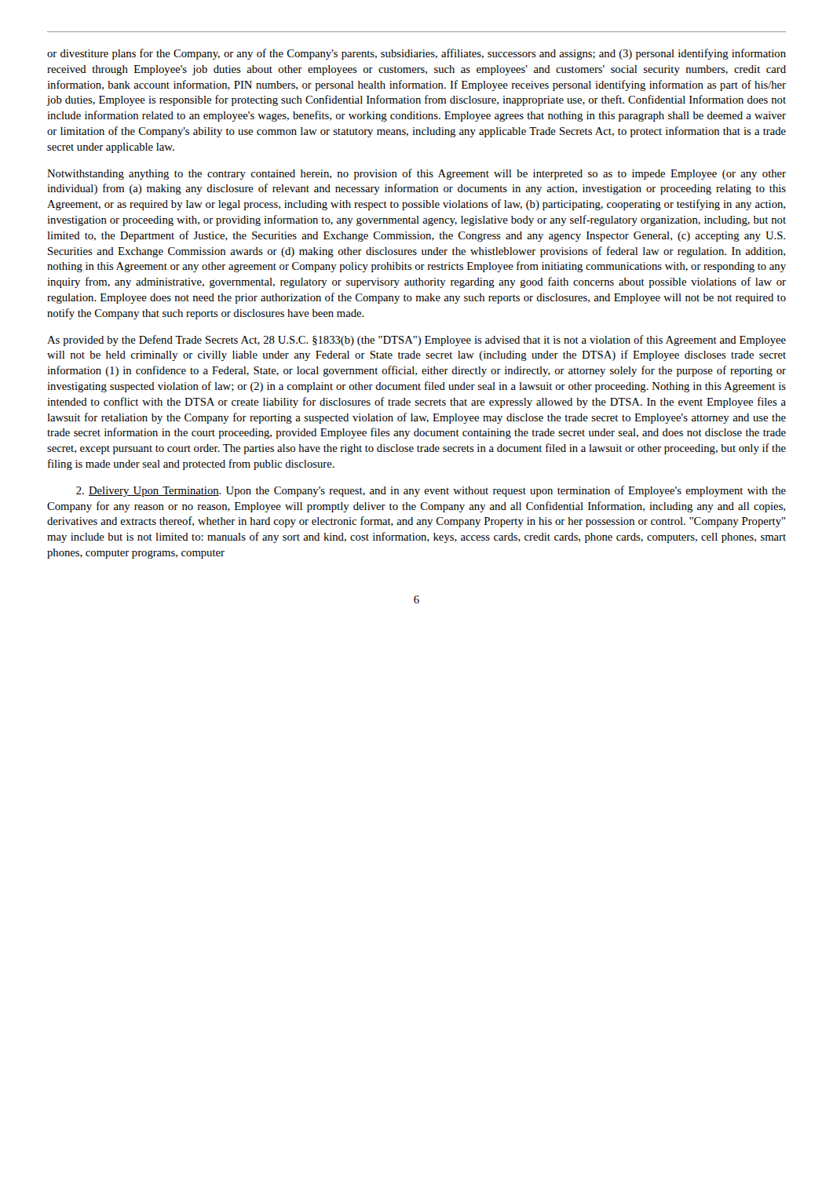or divestiture plans for the Company, or any of the Company's parents, subsidiaries, affiliates, successors and assigns; and (3) personal identifying information received through Employee's job duties about other employees or customers, such as employees' and customers' social security numbers, credit card information, bank account information, PIN numbers, or personal health information. If Employee receives personal identifying information as part of his/her job duties, Employee is responsible for protecting such Confidential Information from disclosure, inappropriate use, or theft. Confidential Information does not include information related to an employee's wages, benefits, or working conditions. Employee agrees that nothing in this paragraph shall be deemed a waiver or limitation of the Company's ability to use common law or statutory means, including any applicable Trade Secrets Act, to protect information that is a trade secret under applicable law.
Notwithstanding anything to the contrary contained herein, no provision of this Agreement will be interpreted so as to impede Employee (or any other individual) from (a) making any disclosure of relevant and necessary information or documents in any action, investigation or proceeding relating to this Agreement, or as required by law or legal process, including with respect to possible violations of law, (b) participating, cooperating or testifying in any action, investigation or proceeding with, or providing information to, any governmental agency, legislative body or any self-regulatory organization, including, but not limited to, the Department of Justice, the Securities and Exchange Commission, the Congress and any agency Inspector General, (c) accepting any U.S. Securities and Exchange Commission awards or (d) making other disclosures under the whistleblower provisions of federal law or regulation. In addition, nothing in this Agreement or any other agreement or Company policy prohibits or restricts Employee from initiating communications with, or responding to any inquiry from, any administrative, governmental, regulatory or supervisory authority regarding any good faith concerns about possible violations of law or regulation. Employee does not need the prior authorization of the Company to make any such reports or disclosures, and Employee will not be not required to notify the Company that such reports or disclosures have been made.
As provided by the Defend Trade Secrets Act, 28 U.S.C. §1833(b) (the "DTSA") Employee is advised that it is not a violation of this Agreement and Employee will not be held criminally or civilly liable under any Federal or State trade secret law (including under the DTSA) if Employee discloses trade secret information (1) in confidence to a Federal, State, or local government official, either directly or indirectly, or attorney solely for the purpose of reporting or investigating suspected violation of law; or (2) in a complaint or other document filed under seal in a lawsuit or other proceeding. Nothing in this Agreement is intended to conflict with the DTSA or create liability for disclosures of trade secrets that are expressly allowed by the DTSA. In the event Employee files a lawsuit for retaliation by the Company for reporting a suspected violation of law, Employee may disclose the trade secret to Employee's attorney and use the trade secret information in the court proceeding, provided Employee files any document containing the trade secret under seal, and does not disclose the trade secret, except pursuant to court order. The parties also have the right to disclose trade secrets in a document filed in a lawsuit or other proceeding, but only if the filing is made under seal and protected from public disclosure.
2. Delivery Upon Termination. Upon the Company's request, and in any event without request upon termination of Employee's employment with the Company for any reason or no reason, Employee will promptly deliver to the Company any and all Confidential Information, including any and all copies, derivatives and extracts thereof, whether in hard copy or electronic format, and any Company Property in his or her possession or control. "Company Property" may include but is not limited to: manuals of any sort and kind, cost information, keys, access cards, credit cards, phone cards, computers, cell phones, smart phones, computer programs, computer
6